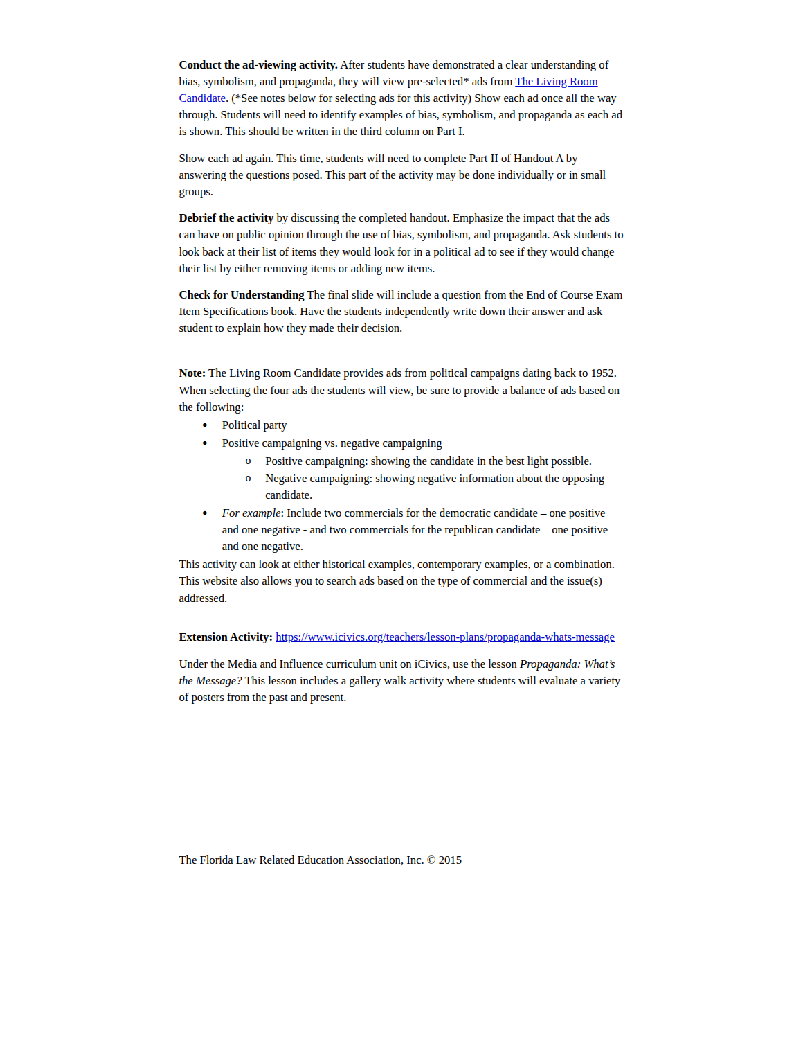Conduct the ad-viewing activity. After students have demonstrated a clear understanding of bias, symbolism, and propaganda, they will view pre-selected* ads from The Living Room Candidate. (*See notes below for selecting ads for this activity) Show each ad once all the way through. Students will need to identify examples of bias, symbolism, and propaganda as each ad is shown. This should be written in the third column on Part I.
Show each ad again. This time, students will need to complete Part II of Handout A by answering the questions posed. This part of the activity may be done individually or in small groups.
Debrief the activity by discussing the completed handout. Emphasize the impact that the ads can have on public opinion through the use of bias, symbolism, and propaganda. Ask students to look back at their list of items they would look for in a political ad to see if they would change their list by either removing items or adding new items.
Check for Understanding The final slide will include a question from the End of Course Exam Item Specifications book. Have the students independently write down their answer and ask student to explain how they made their decision.
Note: The Living Room Candidate provides ads from political campaigns dating back to 1952. When selecting the four ads the students will view, be sure to provide a balance of ads based on the following:
Political party
Positive campaigning vs. negative campaigning
Positive campaigning: showing the candidate in the best light possible.
Negative campaigning: showing negative information about the opposing candidate.
For example: Include two commercials for the democratic candidate – one positive and one negative - and two commercials for the republican candidate – one positive and one negative.
This activity can look at either historical examples, contemporary examples, or a combination. This website also allows you to search ads based on the type of commercial and the issue(s) addressed.
Extension Activity: https://www.icivics.org/teachers/lesson-plans/propaganda-whats-message
Under the Media and Influence curriculum unit on iCivics, use the lesson Propaganda: What’s the Message? This lesson includes a gallery walk activity where students will evaluate a variety of posters from the past and present.
The Florida Law Related Education Association, Inc. © 2015